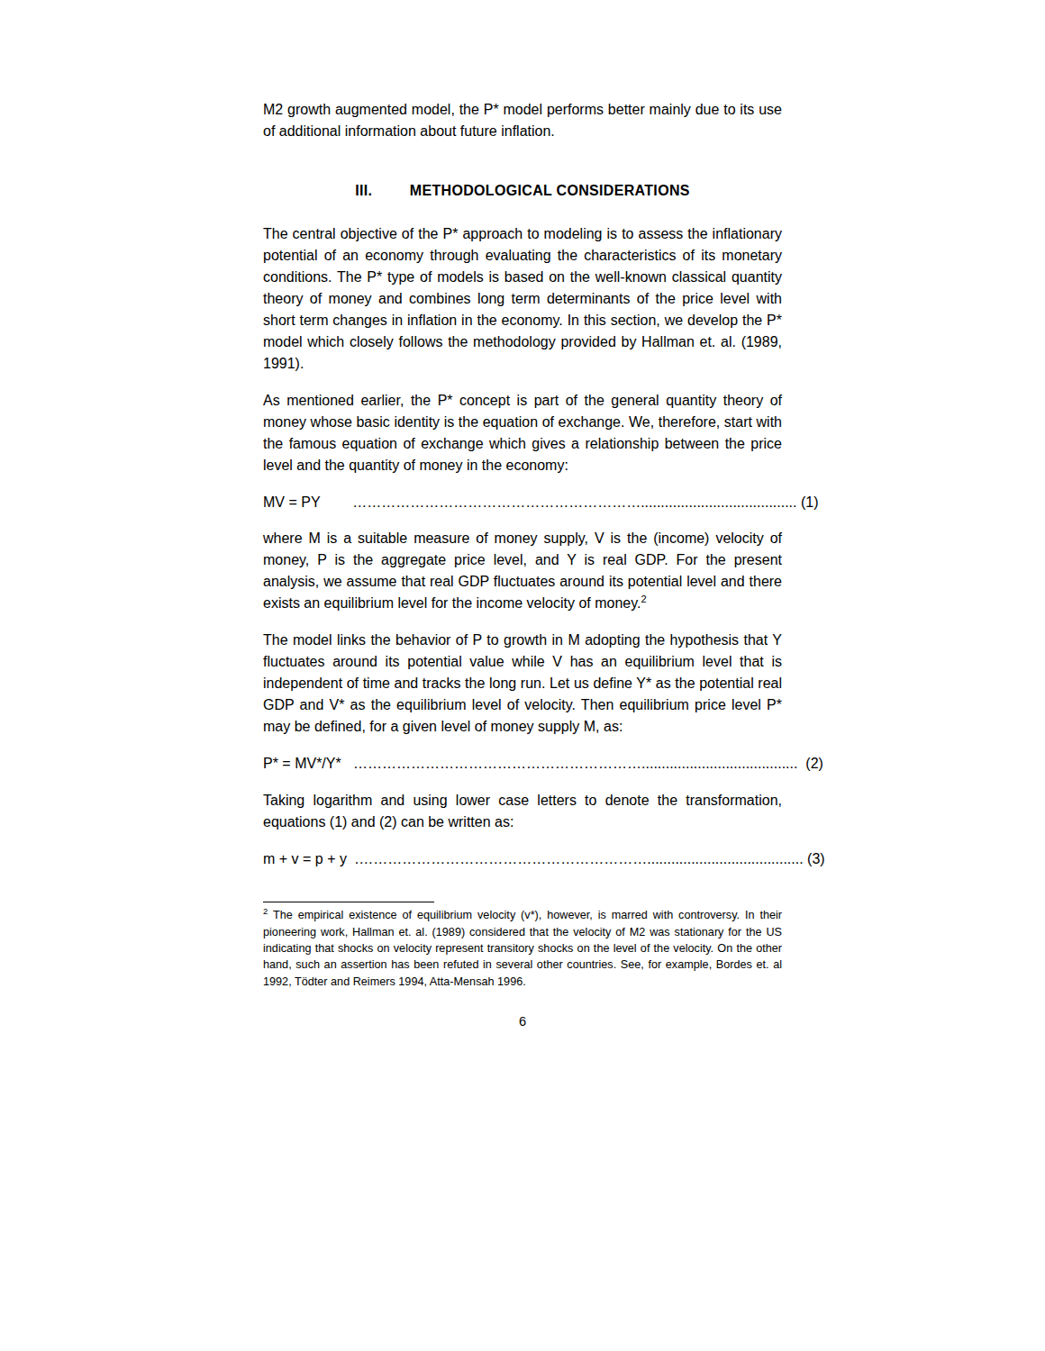M2 growth augmented model, the P* model performs better mainly due to its use of additional information about future inflation.
III. METHODOLOGICAL CONSIDERATIONS
The central objective of the P* approach to modeling is to assess the inflationary potential of an economy through evaluating the characteristics of its monetary conditions. The P* type of models is based on the well-known classical quantity theory of money and combines long term determinants of the price level with short term changes in inflation in the economy. In this section, we develop the P* model which closely follows the methodology provided by Hallman et. al. (1989, 1991).
As mentioned earlier, the P* concept is part of the general quantity theory of money whose basic identity is the equation of exchange. We, therefore, start with the famous equation of exchange which gives a relationship between the price level and the quantity of money in the economy:
MV = PY ……………………………………………………....................................... (1)
where M is a suitable measure of money supply, V is the (income) velocity of money, P is the aggregate price level, and Y is real GDP. For the present analysis, we assume that real GDP fluctuates around its potential level and there exists an equilibrium level for the income velocity of money.2
The model links the behavior of P to growth in M adopting the hypothesis that Y fluctuates around its potential value while V has an equilibrium level that is independent of time and tracks the long run. Let us define Y* as the potential real GDP and V* as the equilibrium level of velocity. Then equilibrium price level P* may be defined, for a given level of money supply M, as:
P* = MV*/Y* ……………………………………………………....................................... (2)
Taking logarithm and using lower case letters to denote the transformation, equations (1) and (2) can be written as:
m + v = p + y .……………………………………………………....................................... (3)
2 The empirical existence of equilibrium velocity (v*), however, is marred with controversy. In their pioneering work, Hallman et. al. (1989) considered that the velocity of M2 was stationary for the US indicating that shocks on velocity represent transitory shocks on the level of the velocity. On the other hand, such an assertion has been refuted in several other countries. See, for example, Bordes et. al 1992, Tödter and Reimers 1994, Atta-Mensah 1996.
6